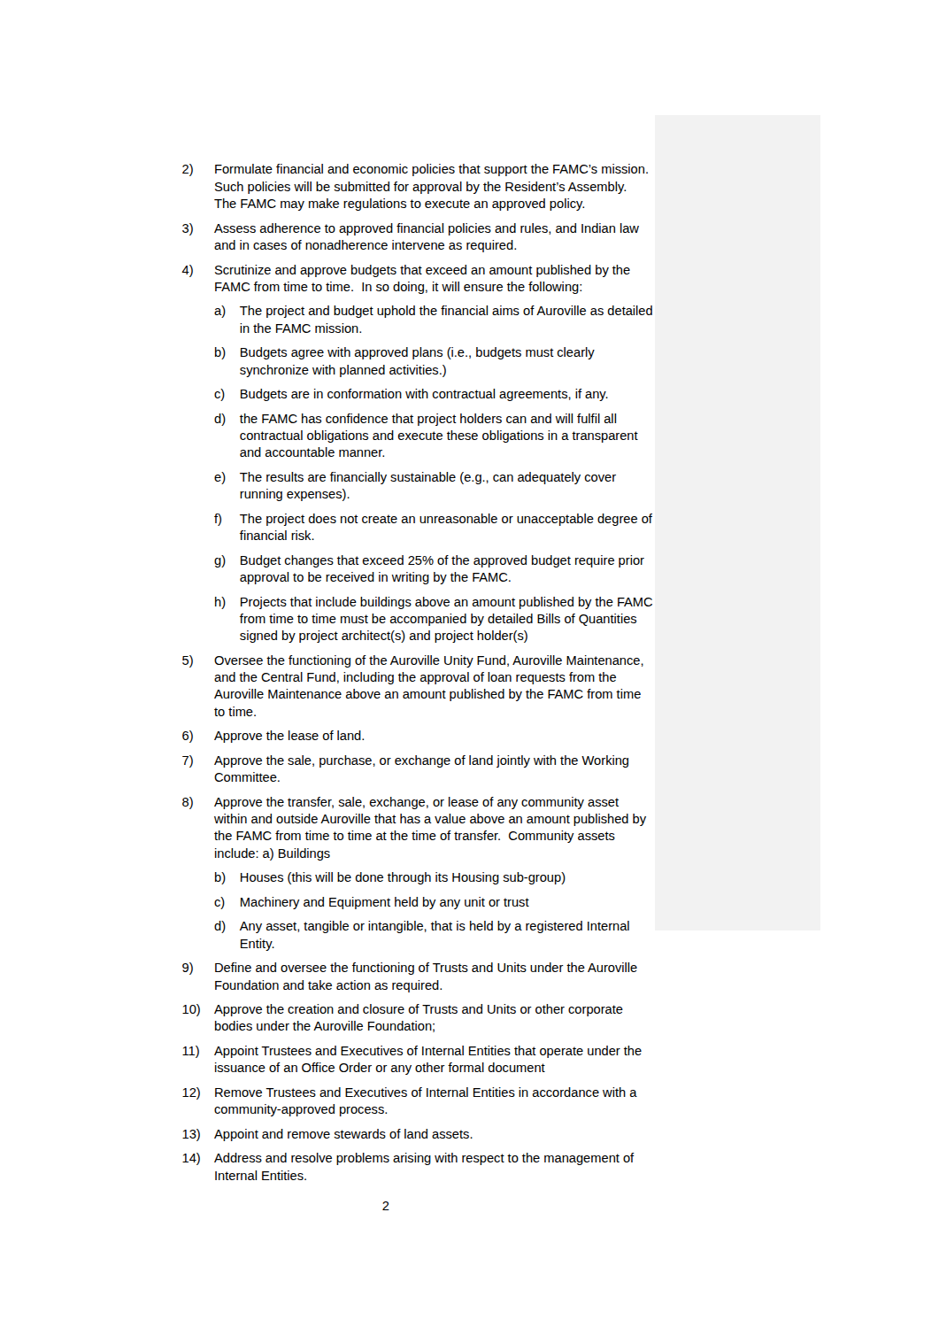2) Formulate financial and economic policies that support the FAMC’s mission. Such policies will be submitted for approval by the Resident’s Assembly. The FAMC may make regulations to execute an approved policy.
3) Assess adherence to approved financial policies and rules, and Indian law and in cases of nonadherence intervene as required.
4) Scrutinize and approve budgets that exceed an amount published by the FAMC from time to time. In so doing, it will ensure the following:
a) The project and budget uphold the financial aims of Auroville as detailed in the FAMC mission.
b) Budgets agree with approved plans (i.e., budgets must clearly synchronize with planned activities.)
c) Budgets are in conformation with contractual agreements, if any.
d) the FAMC has confidence that project holders can and will fulfil all contractual obligations and execute these obligations in a transparent and accountable manner.
e) The results are financially sustainable (e.g., can adequately cover running expenses).
f) The project does not create an unreasonable or unacceptable degree of financial risk.
g) Budget changes that exceed 25% of the approved budget require prior approval to be received in writing by the FAMC.
h) Projects that include buildings above an amount published by the FAMC from time to time must be accompanied by detailed Bills of Quantities signed by project architect(s) and project holder(s)
5) Oversee the functioning of the Auroville Unity Fund, Auroville Maintenance, and the Central Fund, including the approval of loan requests from the Auroville Maintenance above an amount published by the FAMC from time to time.
6) Approve the lease of land.
7) Approve the sale, purchase, or exchange of land jointly with the Working Committee.
8) Approve the transfer, sale, exchange, or lease of any community asset within and outside Auroville that has a value above an amount published by the FAMC from time to time at the time of transfer. Community assets include: a) Buildings
b) Houses (this will be done through its Housing sub-group)
c) Machinery and Equipment held by any unit or trust
d) Any asset, tangible or intangible, that is held by a registered Internal Entity.
9) Define and oversee the functioning of Trusts and Units under the Auroville Foundation and take action as required.
10) Approve the creation and closure of Trusts and Units or other corporate bodies under the Auroville Foundation;
11) Appoint Trustees and Executives of Internal Entities that operate under the issuance of an Office Order or any other formal document
12) Remove Trustees and Executives of Internal Entities in accordance with a community-approved process.
13) Appoint and remove stewards of land assets.
14) Address and resolve problems arising with respect to the management of Internal Entities.
2